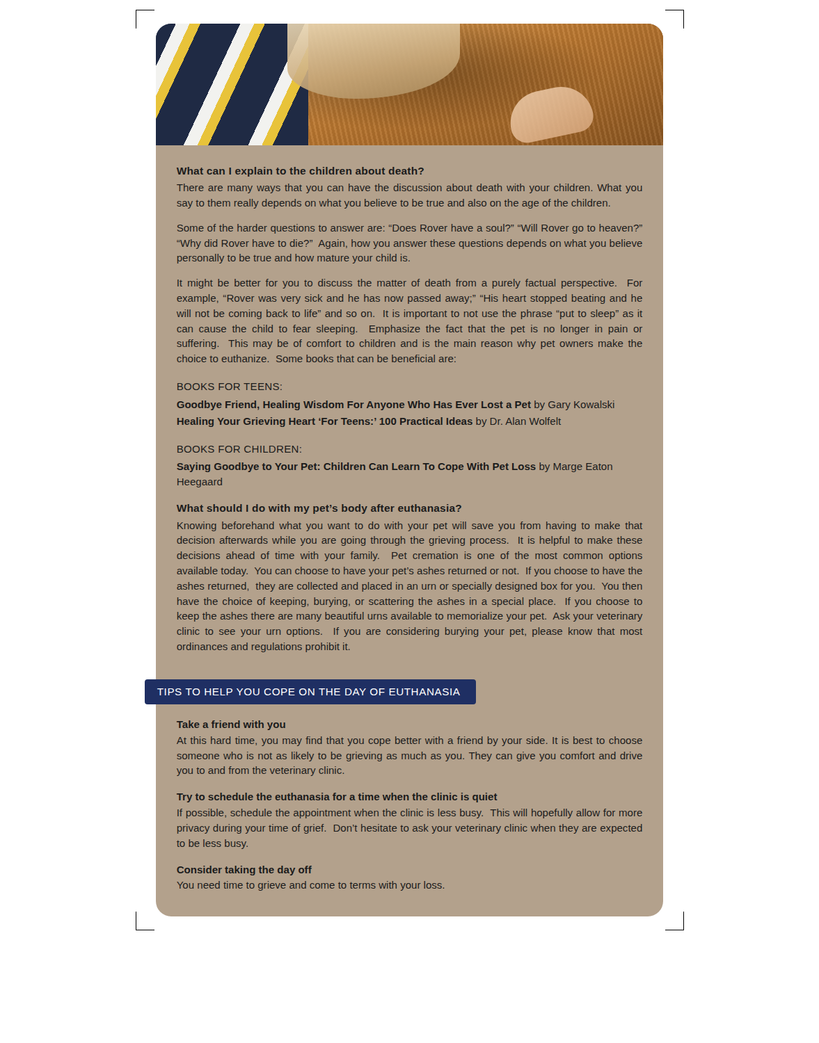What can I explain to the children about death?
There are many ways that you can have the discussion about death with your children. What you say to them really depends on what you believe to be true and also on the age of the children.
Some of the harder questions to answer are: “Does Rover have a soul?” “Will Rover go to heaven?” “Why did Rover have to die?” Again, how you answer these questions depends on what you believe personally to be true and how mature your child is.
It might be better for you to discuss the matter of death from a purely factual perspective. For example, “Rover was very sick and he has now passed away;” “His heart stopped beating and he will not be coming back to life” and so on. It is important to not use the phrase “put to sleep” as it can cause the child to fear sleeping. Emphasize the fact that the pet is no longer in pain or suffering. This may be of comfort to children and is the main reason why pet owners make the choice to euthanize. Some books that can be beneficial are:
BOOKS FOR TEENS:
Goodbye Friend, Healing Wisdom For Anyone Who Has Ever Lost a Pet by Gary Kowalski
Healing Your Grieving Heart ‘For Teens:’ 100 Practical Ideas by Dr. Alan Wolfelt
BOOKS FOR CHILDREN:
Saying Goodbye to Your Pet: Children Can Learn To Cope With Pet Loss by Marge Eaton Heegaard
What should I do with my pet’s body after euthanasia?
Knowing beforehand what you want to do with your pet will save you from having to make that decision afterwards while you are going through the grieving process. It is helpful to make these decisions ahead of time with your family. Pet cremation is one of the most common options available today. You can choose to have your pet’s ashes returned or not. If you choose to have the ashes returned, they are collected and placed in an urn or specially designed box for you. You then have the choice of keeping, burying, or scattering the ashes in a special place. If you choose to keep the ashes there are many beautiful urns available to memorialize your pet. Ask your veterinary clinic to see your urn options. If you are considering burying your pet, please know that most ordinances and regulations prohibit it.
TIPS TO HELP YOU COPE ON THE DAY OF EUTHANASIA
Take a friend with you
At this hard time, you may find that you cope better with a friend by your side. It is best to choose someone who is not as likely to be grieving as much as you. They can give you comfort and drive you to and from the veterinary clinic.
Try to schedule the euthanasia for a time when the clinic is quiet
If possible, schedule the appointment when the clinic is less busy. This will hopefully allow for more privacy during your time of grief. Don’t hesitate to ask your veterinary clinic when they are expected to be less busy.
Consider taking the day off
You need time to grieve and come to terms with your loss.